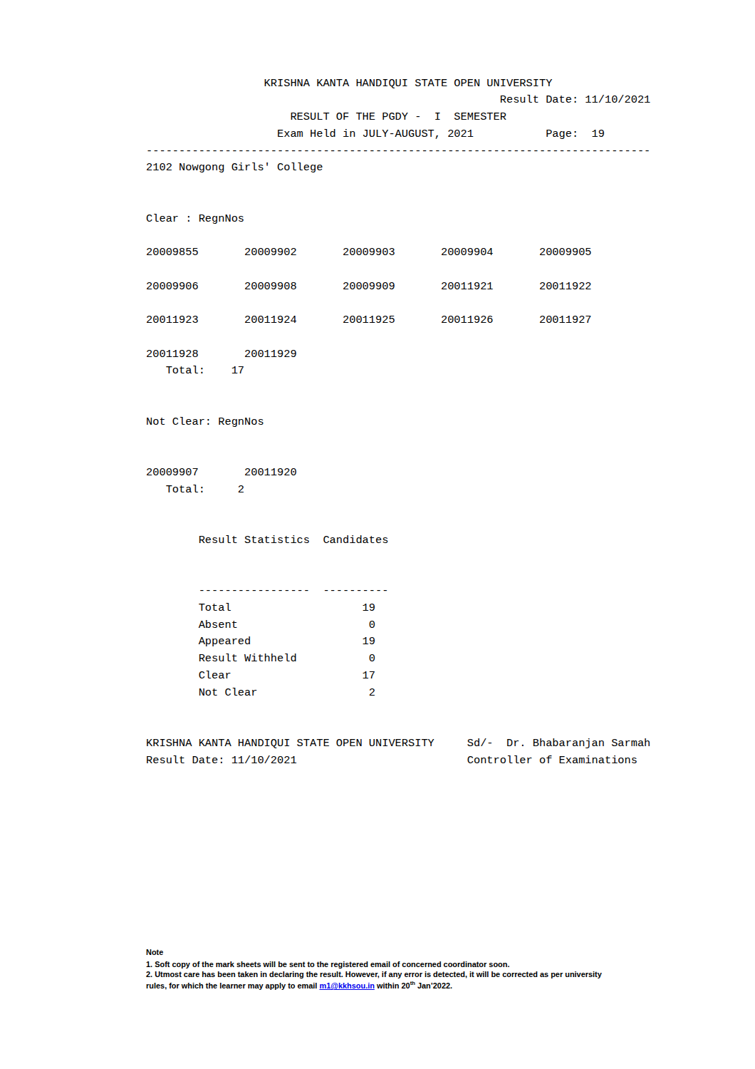KRISHNA KANTA HANDIQUI STATE OPEN UNIVERSITY
                                                      Result Date: 11/10/2021
                      RESULT OF THE PGDY -  I  SEMESTER
                    Exam Held in JULY-AUGUST, 2021           Page:  19
-----------------------------------------------------------------------------
2102 Nowgong Girls' College


Clear : RegnNos

20009855       20009902       20009903       20009904       20009905

20009906       20009908       20009909       20011921       20011922

20011923       20011924       20011925       20011926       20011927

20011928       20011929
   Total:    17


Not Clear: RegnNos


20009907       20011920
   Total:     2


        Result Statistics  Candidates


        -----------------  ----------
        Total                    19
        Absent                    0
        Appeared                 19
        Result Withheld           0
        Clear                    17
        Not Clear                 2


KRISHNA KANTA HANDIQUI STATE OPEN UNIVERSITY     Sd/-  Dr. Bhabaranjan Sarmah
Result Date: 11/10/2021                          Controller of Examinations
Note
1. Soft copy of the mark sheets will be sent to the registered email of concerned coordinator soon.
2. Utmost care has been taken in declaring the result. However, if any error is detected, it will be corrected as per university rules, for which the learner may apply to email m1@kkhsou.in within 20th Jan’2022.